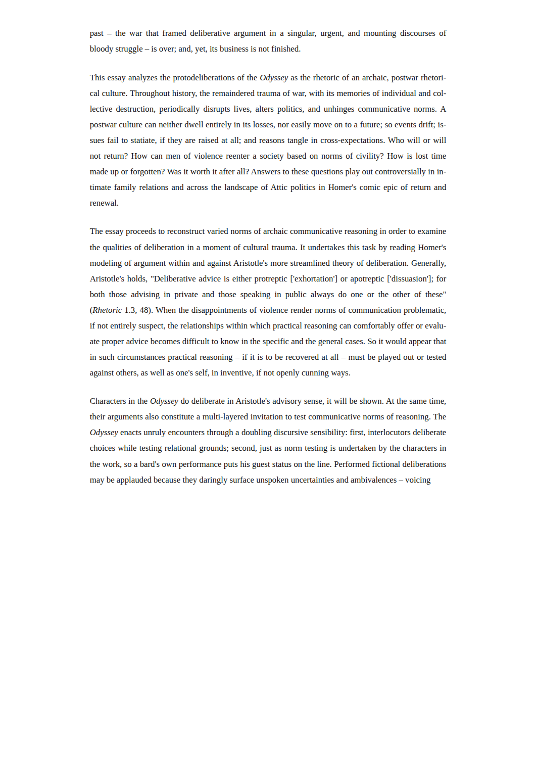past – the war that framed deliberative argument in a singular, urgent, and mounting discourses of bloody struggle – is over; and, yet, its business is not finished.
This essay analyzes the protodeliberations of the Odyssey as the rhetoric of an archaic, postwar rhetorical culture. Throughout history, the remaindered trauma of war, with its memories of individual and collective destruction, periodically disrupts lives, alters politics, and unhinges communicative norms. A postwar culture can neither dwell entirely in its losses, nor easily move on to a future; so events drift; issues fail to statiate, if they are raised at all; and reasons tangle in cross-expectations. Who will or will not return? How can men of violence reenter a society based on norms of civility? How is lost time made up or forgotten? Was it worth it after all? Answers to these questions play out controversially in intimate family relations and across the landscape of Attic politics in Homer's comic epic of return and renewal.
The essay proceeds to reconstruct varied norms of archaic communicative reasoning in order to examine the qualities of deliberation in a moment of cultural trauma. It undertakes this task by reading Homer's modeling of argument within and against Aristotle's more streamlined theory of deliberation. Generally, Aristotle's holds, "Deliberative advice is either protreptic ['exhortation'] or apotreptic ['dissuasion']; for both those advising in private and those speaking in public always do one or the other of these" (Rhetoric 1.3, 48). When the disappointments of violence render norms of communication problematic, if not entirely suspect, the relationships within which practical reasoning can comfortably offer or evaluate proper advice becomes difficult to know in the specific and the general cases. So it would appear that in such circumstances practical reasoning – if it is to be recovered at all – must be played out or tested against others, as well as one's self, in inventive, if not openly cunning ways.
Characters in the Odyssey do deliberate in Aristotle's advisory sense, it will be shown. At the same time, their arguments also constitute a multi-layered invitation to test communicative norms of reasoning. The Odyssey enacts unruly encounters through a doubling discursive sensibility: first, interlocutors deliberate choices while testing relational grounds; second, just as norm testing is undertaken by the characters in the work, so a bard's own performance puts his guest status on the line. Performed fictional deliberations may be applauded because they daringly surface unspoken uncertainties and ambivalences – voicing